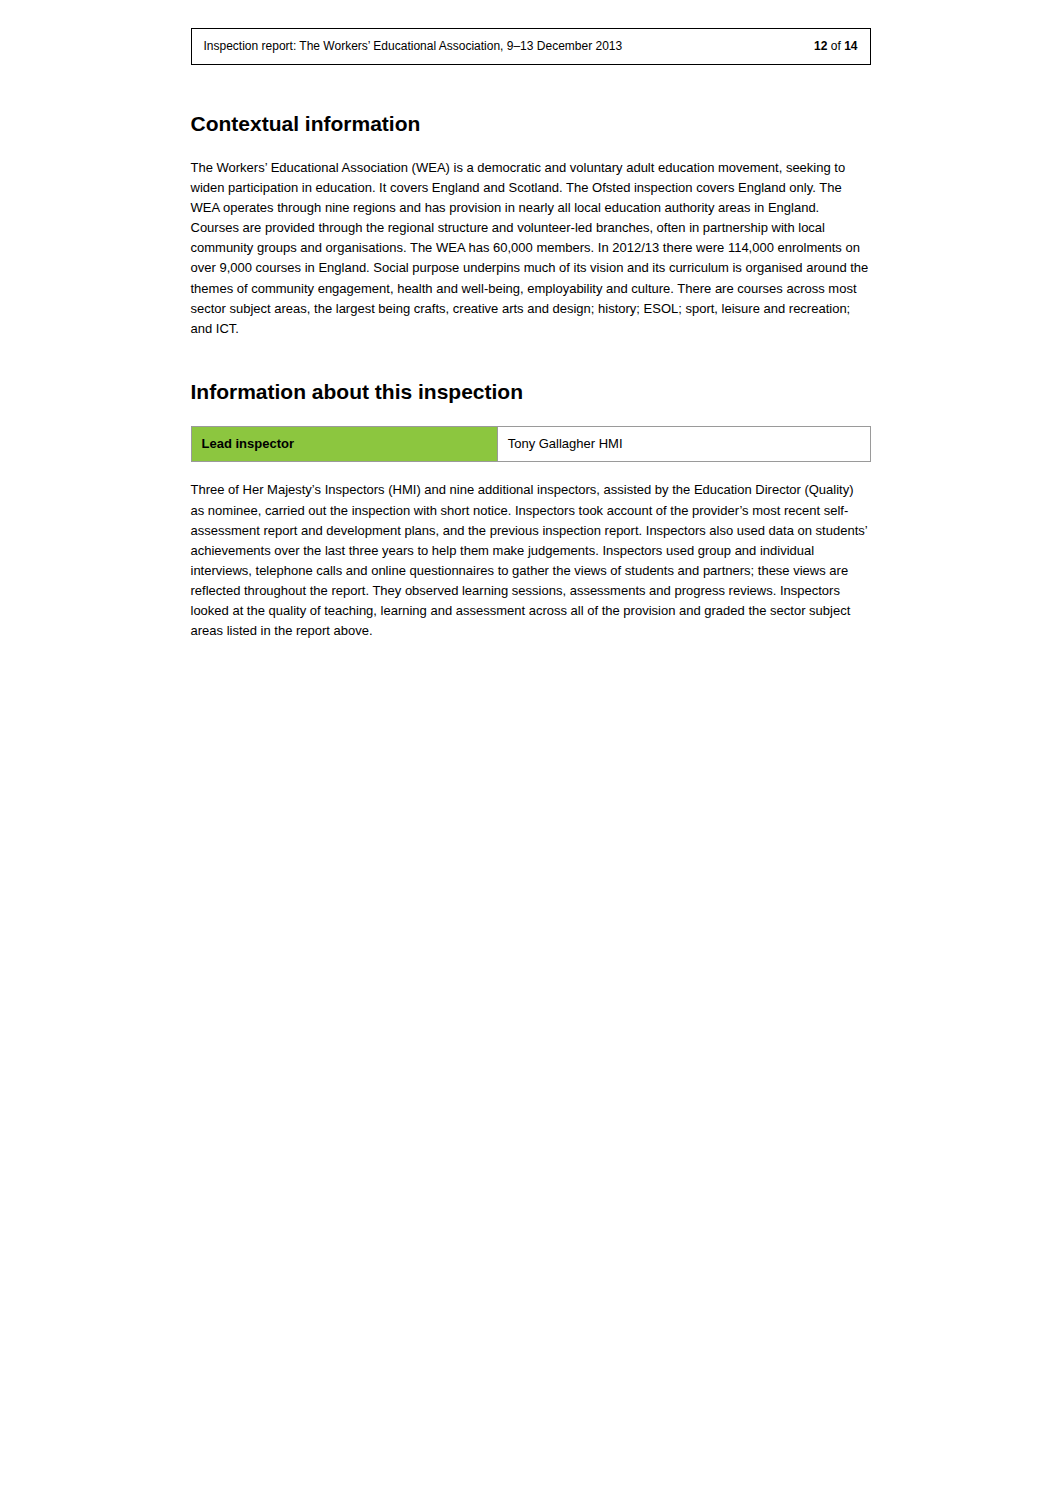Inspection report: The Workers’ Educational Association, 9–13 December 2013 12 of 14
Contextual information
The Workers’ Educational Association (WEA) is a democratic and voluntary adult education movement, seeking to widen participation in education. It covers England and Scotland. The Ofsted inspection covers England only. The WEA operates through nine regions and has provision in nearly all local education authority areas in England. Courses are provided through the regional structure and volunteer-led branches, often in partnership with local community groups and organisations. The WEA has 60,000 members. In 2012/13 there were 114,000 enrolments on over 9,000 courses in England. Social purpose underpins much of its vision and its curriculum is organised around the themes of community engagement, health and well-being, employability and culture. There are courses across most sector subject areas, the largest being crafts, creative arts and design; history; ESOL; sport, leisure and recreation; and ICT.
Information about this inspection
| Lead inspector | Tony Gallagher HMI |
Three of Her Majesty’s Inspectors (HMI) and nine additional inspectors, assisted by the Education Director (Quality) as nominee, carried out the inspection with short notice. Inspectors took account of the provider’s most recent self-assessment report and development plans, and the previous inspection report. Inspectors also used data on students’ achievements over the last three years to help them make judgements. Inspectors used group and individual interviews, telephone calls and online questionnaires to gather the views of students and partners; these views are reflected throughout the report. They observed learning sessions, assessments and progress reviews. Inspectors looked at the quality of teaching, learning and assessment across all of the provision and graded the sector subject areas listed in the report above.